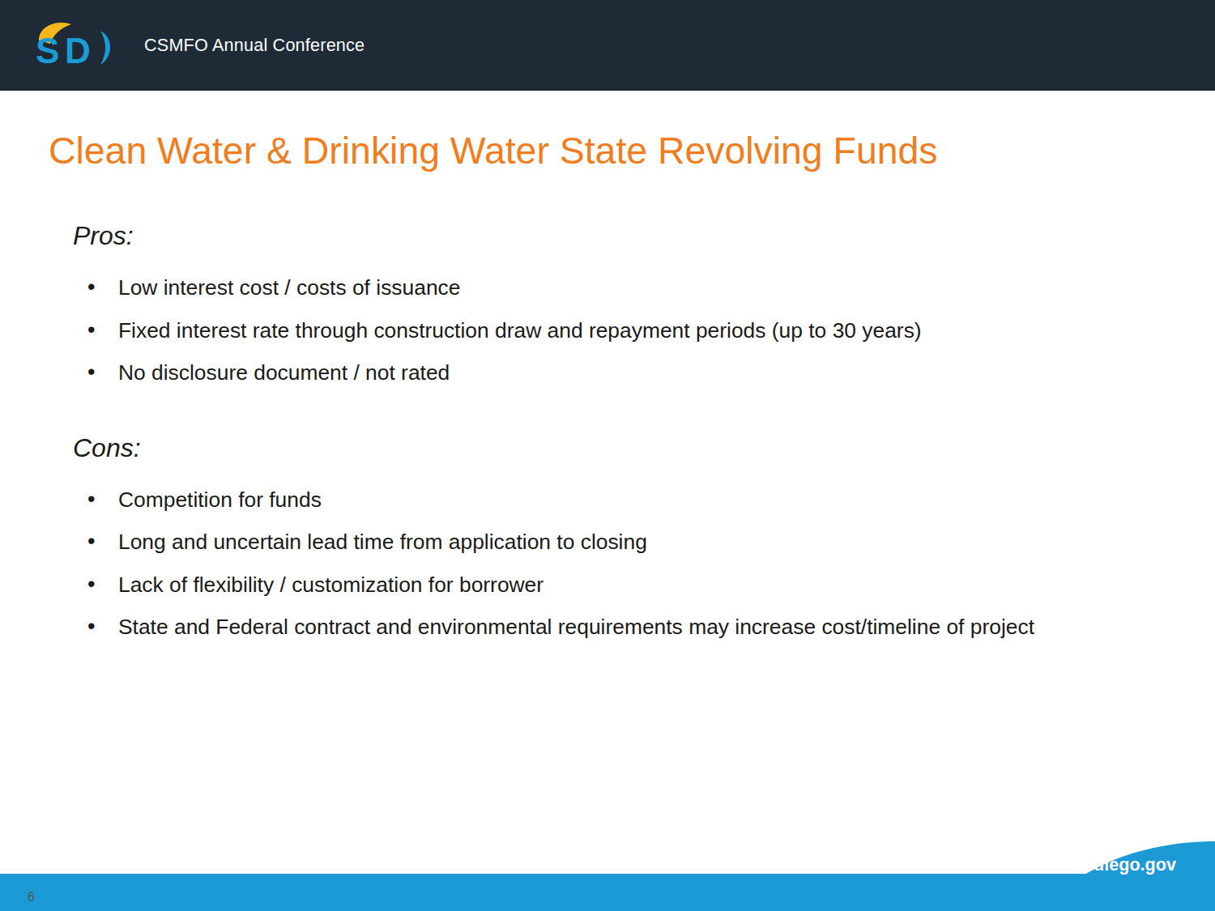S D
CSMFO Annual Conference
Clean Water & Drinking Water State Revolving Funds
Pros:
Low interest cost / costs of issuance
Fixed interest rate through construction draw and repayment periods (up to 30 years)
No disclosure document / not rated
Cons:
Competition for funds
Long and uncertain lead time from application to closing
Lack of flexibility / customization for borrower
State and Federal contract and environmental requirements may increase cost/timeline of project
sandiego.gov
6